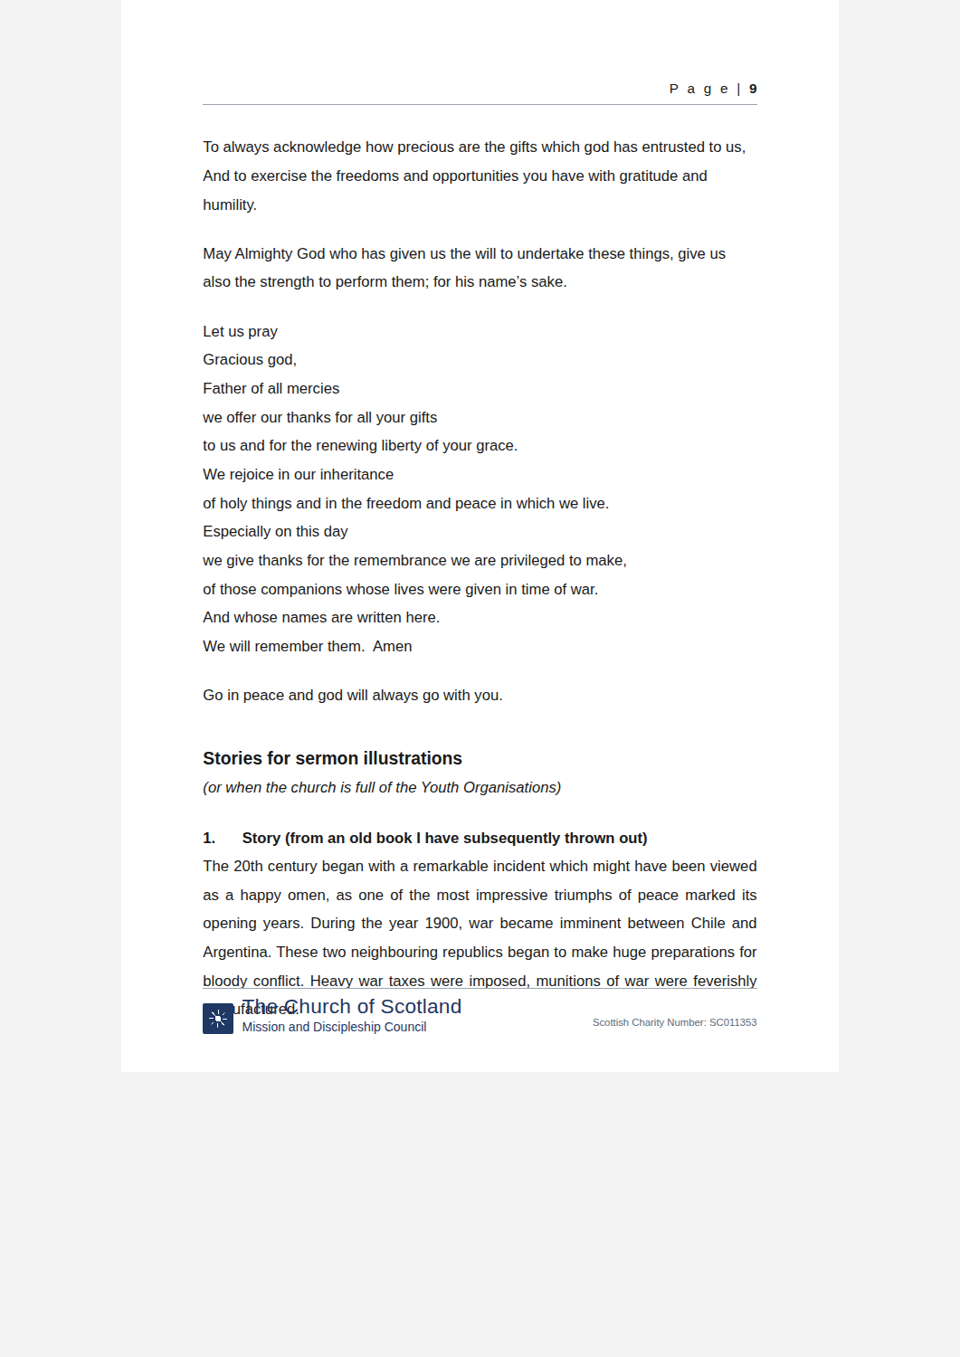P a g e | 9
To always acknowledge how precious are the gifts which god has entrusted to us,
And to exercise the freedoms and opportunities you have with gratitude and humility.
May Almighty God who has given us the will to undertake these things, give us also the strength to perform them; for his name’s sake.
Let us pray
Gracious god,
Father of all mercies
we offer our thanks for all your gifts
to us and for the renewing liberty of your grace.
We rejoice in our inheritance
of holy things and in the freedom and peace in which we live.
Especially on this day
we give thanks for the remembrance we are privileged to make,
of those companions whose lives were given in time of war.
And whose names are written here.
We will remember them. Amen
Go in peace and god will always go with you.
Stories for sermon illustrations
(or when the church is full of the Youth Organisations)
1. Story (from an old book I have subsequently thrown out)
The 20th century began with a remarkable incident which might have been viewed as a happy omen, as one of the most impressive triumphs of peace marked its opening years. During the year 1900, war became imminent between Chile and Argentina. These two neighbouring republics began to make huge preparations for bloody conflict. Heavy war taxes were imposed, munitions of war were feverishly manufactured.
The Church of Scotland
Mission and Discipleship Council
Scottish Charity Number: SC011353